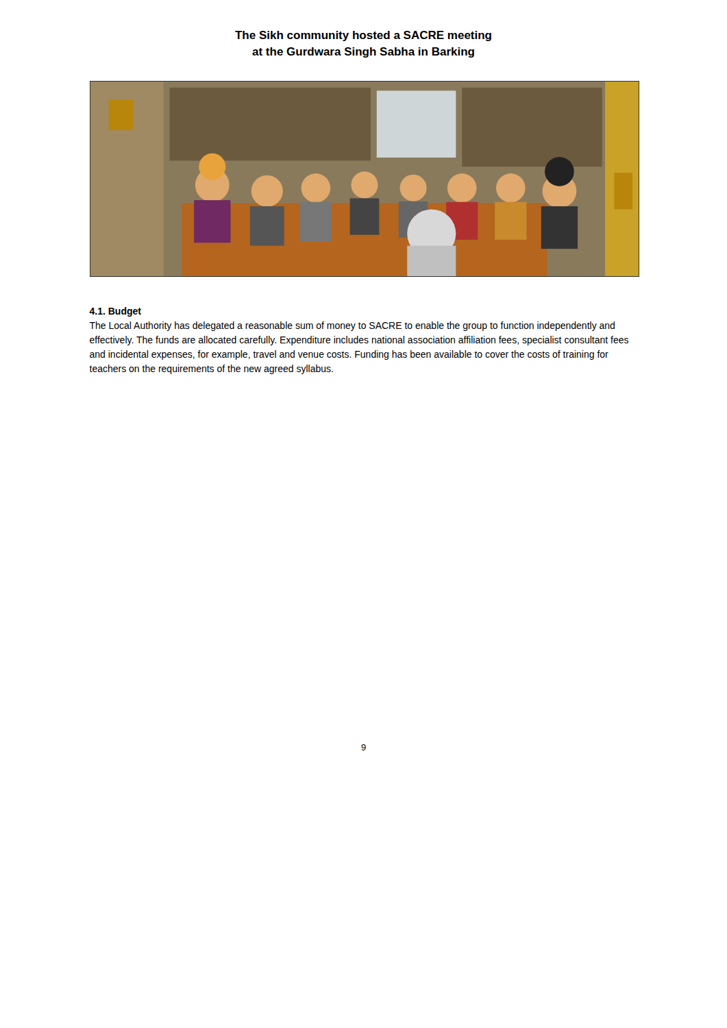The Sikh community hosted a SACRE meeting
at the Gurdwara Singh Sabha in Barking
4.1. Budget
The Local Authority has delegated a reasonable sum of money to SACRE to enable the group to function independently and effectively. The funds are allocated carefully. Expenditure includes national association affiliation fees, specialist consultant fees and incidental expenses, for example, travel and venue costs. Funding has been available to cover the costs of training for teachers on the requirements of the new agreed syllabus.
9